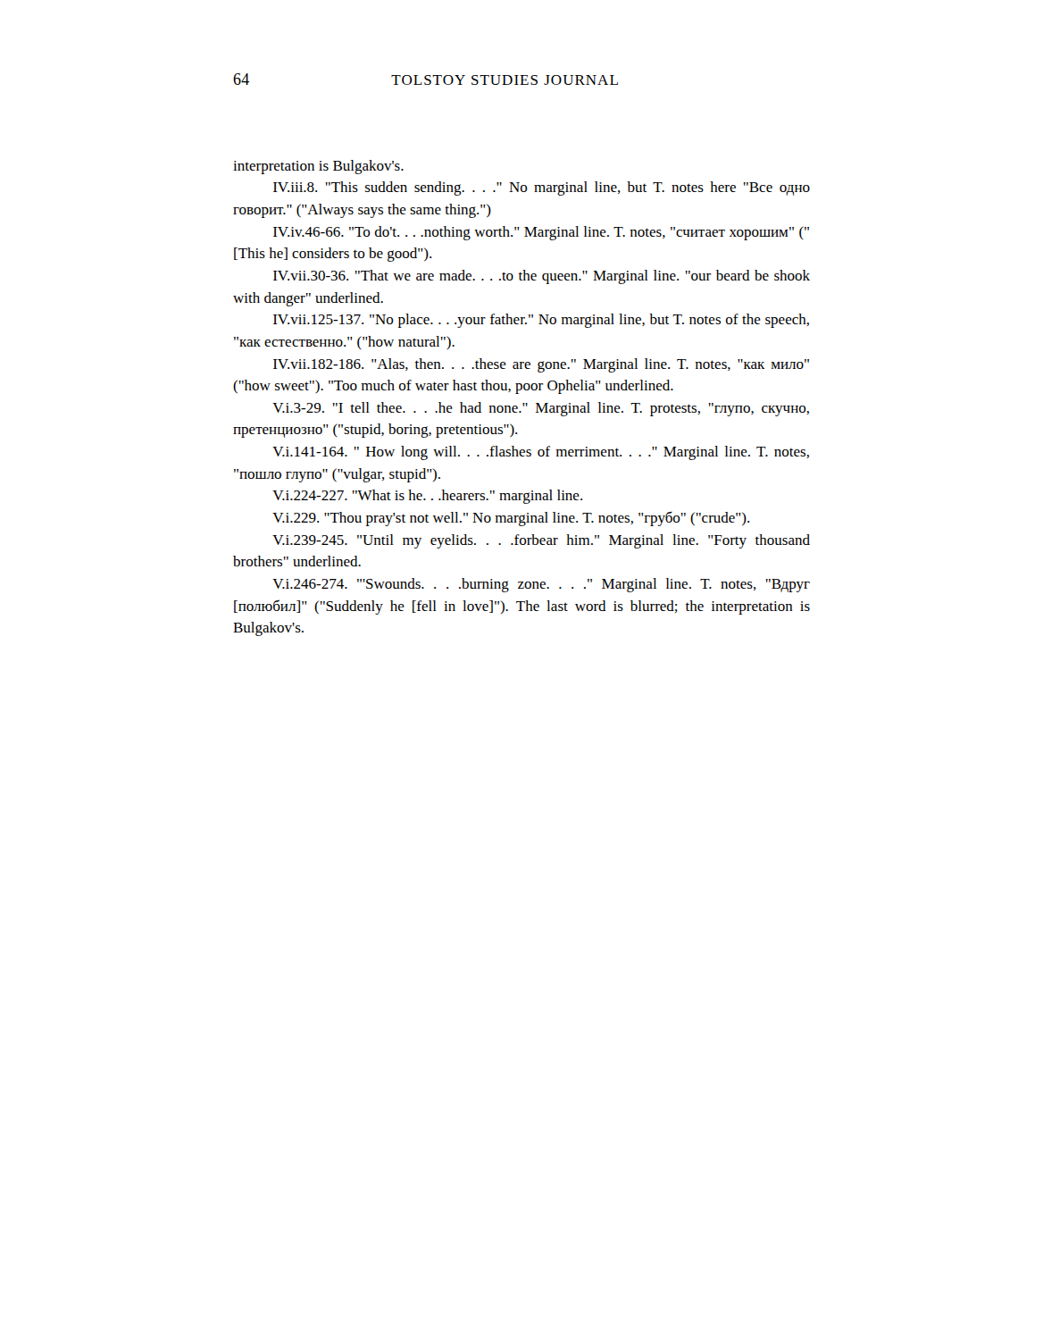64 TOLSTOY STUDIES JOURNAL
interpretation is Bulgakov's.
IV.iii.8. "This sudden sending. . . ." No marginal line, but T. notes here "Все одно говорит." ("Always says the same thing.")
IV.iv.46-66. "To do't. . . .nothing worth." Marginal line. T. notes, "считает хорошим" ("[This he] considers to be good").
IV.vii.30-36. "That we are made. . . .to the queen." Marginal line. "our beard be shook with danger" underlined.
IV.vii.125-137. "No place. . . .your father." No marginal line, but T. notes of the speech, "как естественно." ("how natural").
IV.vii.182-186. "Alas, then. . . .these are gone." Marginal line. T. notes, "как мило" ("how sweet"). "Too much of water hast thou, poor Ophelia" underlined.
V.i.3-29. "I tell thee. . . .he had none." Marginal line. T. protests, "глупо, скучно, претенциозно" ("stupid, boring, pretentious").
V.i.141-164. " How long will. . . .flashes of merriment. . . ." Marginal line. T. notes, "пошло глупо" ("vulgar, stupid").
V.i.224-227. "What is he. . .hearers." marginal line.
V.i.229. "Thou pray'st not well." No marginal line. T. notes, "грубо" ("crude").
V.i.239-245. "Until my eyelids. . . .forbear him." Marginal line. "Forty thousand brothers" underlined.
V.i.246-274. "'Swounds. . . .burning zone. . . ." Marginal line. T. notes, "Вдруг [полюбил]" ("Suddenly he [fell in love]"). The last word is blurred; the interpretation is Bulgakov's.